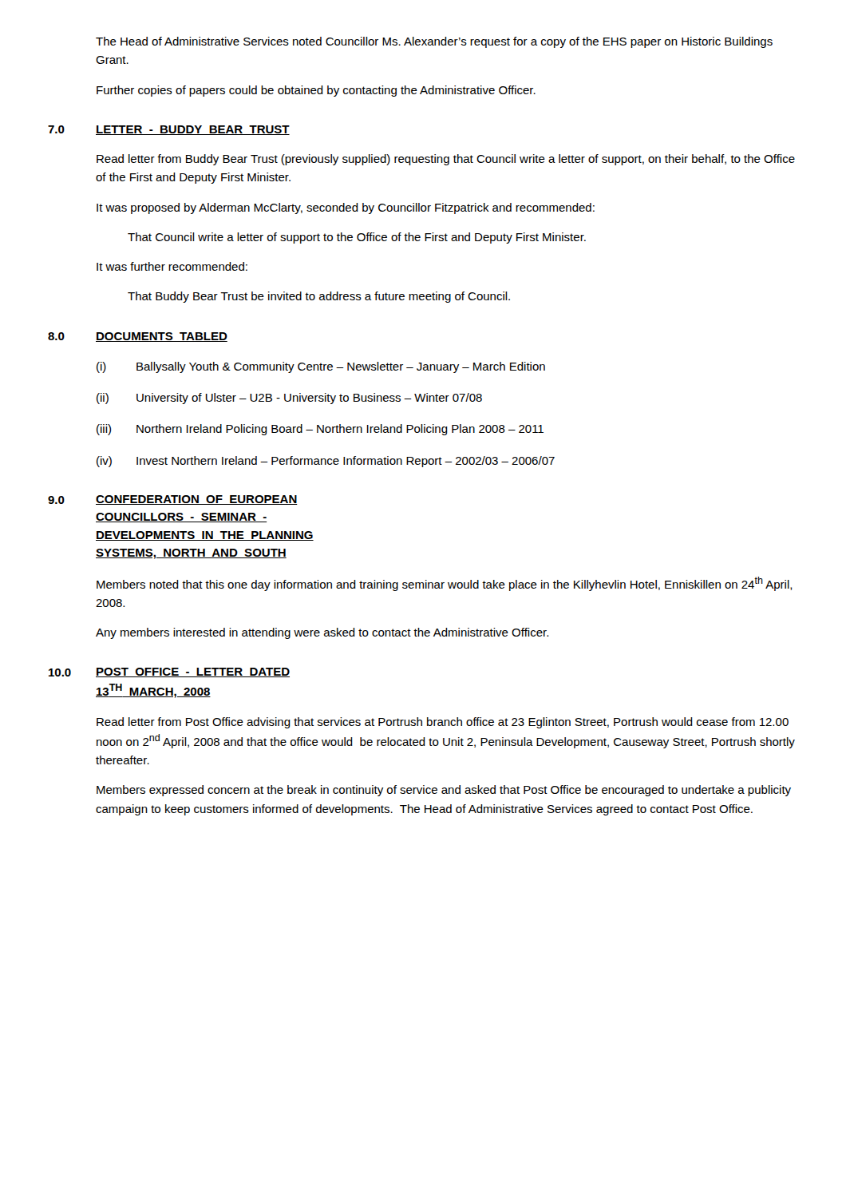The Head of Administrative Services noted Councillor Ms. Alexander’s request for a copy of the EHS paper on Historic Buildings Grant.
Further copies of papers could be obtained by contacting the Administrative Officer.
7.0 Letter - Buddy Bear Trust
Read letter from Buddy Bear Trust (previously supplied) requesting that Council write a letter of support, on their behalf, to the Office of the First and Deputy First Minister.
It was proposed by Alderman McClarty, seconded by Councillor Fitzpatrick and recommended:
That Council write a letter of support to the Office of the First and Deputy First Minister.
It was further recommended:
That Buddy Bear Trust be invited to address a future meeting of Council.
8.0 Documents Tabled
(i) Ballysally Youth & Community Centre – Newsletter – January – March Edition
(ii) University of Ulster – U2B - University to Business – Winter 07/08
(iii) Northern Ireland Policing Board – Northern Ireland Policing Plan 2008 – 2011
(iv) Invest Northern Ireland – Performance Information Report – 2002/03 – 2006/07
9.0 Confederation of European
Councillors - Seminar -
Developments in the Planning
Systems, North and South
Members noted that this one day information and training seminar would take place in the Killyhevlin Hotel, Enniskillen on 24th April, 2008.
Any members interested in attending were asked to contact the Administrative Officer.
10.0 Post Office - Letter Dated
13th March, 2008
Read letter from Post Office advising that services at Portrush branch office at 23 Eglinton Street, Portrush would cease from 12.00 noon on 2nd April, 2008 and that the office would be relocated to Unit 2, Peninsula Development, Causeway Street, Portrush shortly thereafter.
Members expressed concern at the break in continuity of service and asked that Post Office be encouraged to undertake a publicity campaign to keep customers informed of developments. The Head of Administrative Services agreed to contact Post Office.